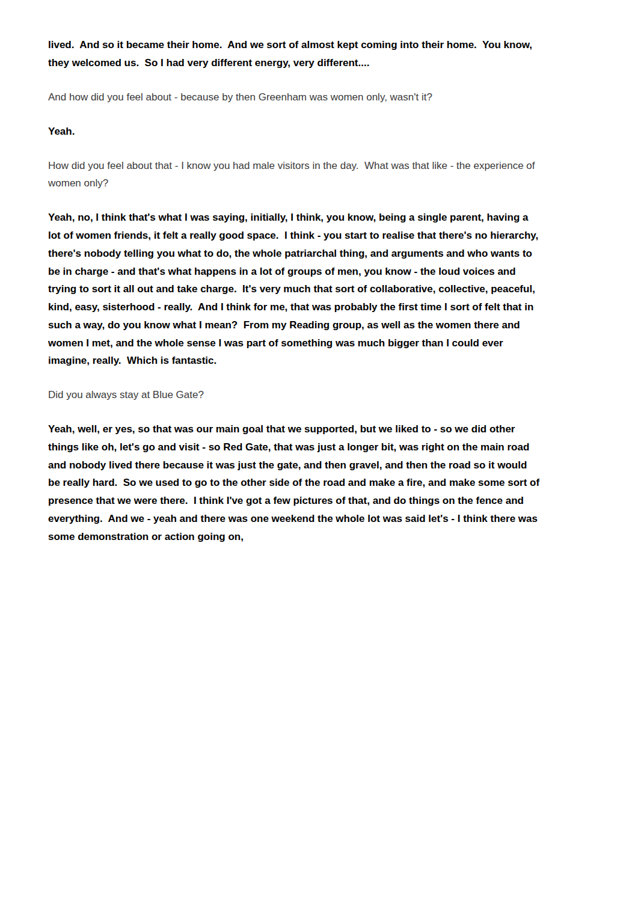lived. And so it became their home. And we sort of almost kept coming into their home. You know, they welcomed us. So I had very different energy, very different....
And how did you feel about - because by then Greenham was women only, wasn't it?
Yeah.
How did you feel about that - I know you had male visitors in the day. What was that like - the experience of women only?
Yeah, no, I think that's what I was saying, initially, I think, you know, being a single parent, having a lot of women friends, it felt a really good space. I think - you start to realise that there's no hierarchy, there's nobody telling you what to do, the whole patriarchal thing, and arguments and who wants to be in charge - and that's what happens in a lot of groups of men, you know - the loud voices and trying to sort it all out and take charge. It's very much that sort of collaborative, collective, peaceful, kind, easy, sisterhood - really. And I think for me, that was probably the first time I sort of felt that in such a way, do you know what I mean? From my Reading group, as well as the women there and women I met, and the whole sense I was part of something was much bigger than I could ever imagine, really. Which is fantastic.
Did you always stay at Blue Gate?
Yeah, well, er yes, so that was our main goal that we supported, but we liked to - so we did other things like oh, let's go and visit - so Red Gate, that was just a longer bit, was right on the main road and nobody lived there because it was just the gate, and then gravel, and then the road so it would be really hard. So we used to go to the other side of the road and make a fire, and make some sort of presence that we were there. I think I've got a few pictures of that, and do things on the fence and everything. And we - yeah and there was one weekend the whole lot was said let's - I think there was some demonstration or action going on,